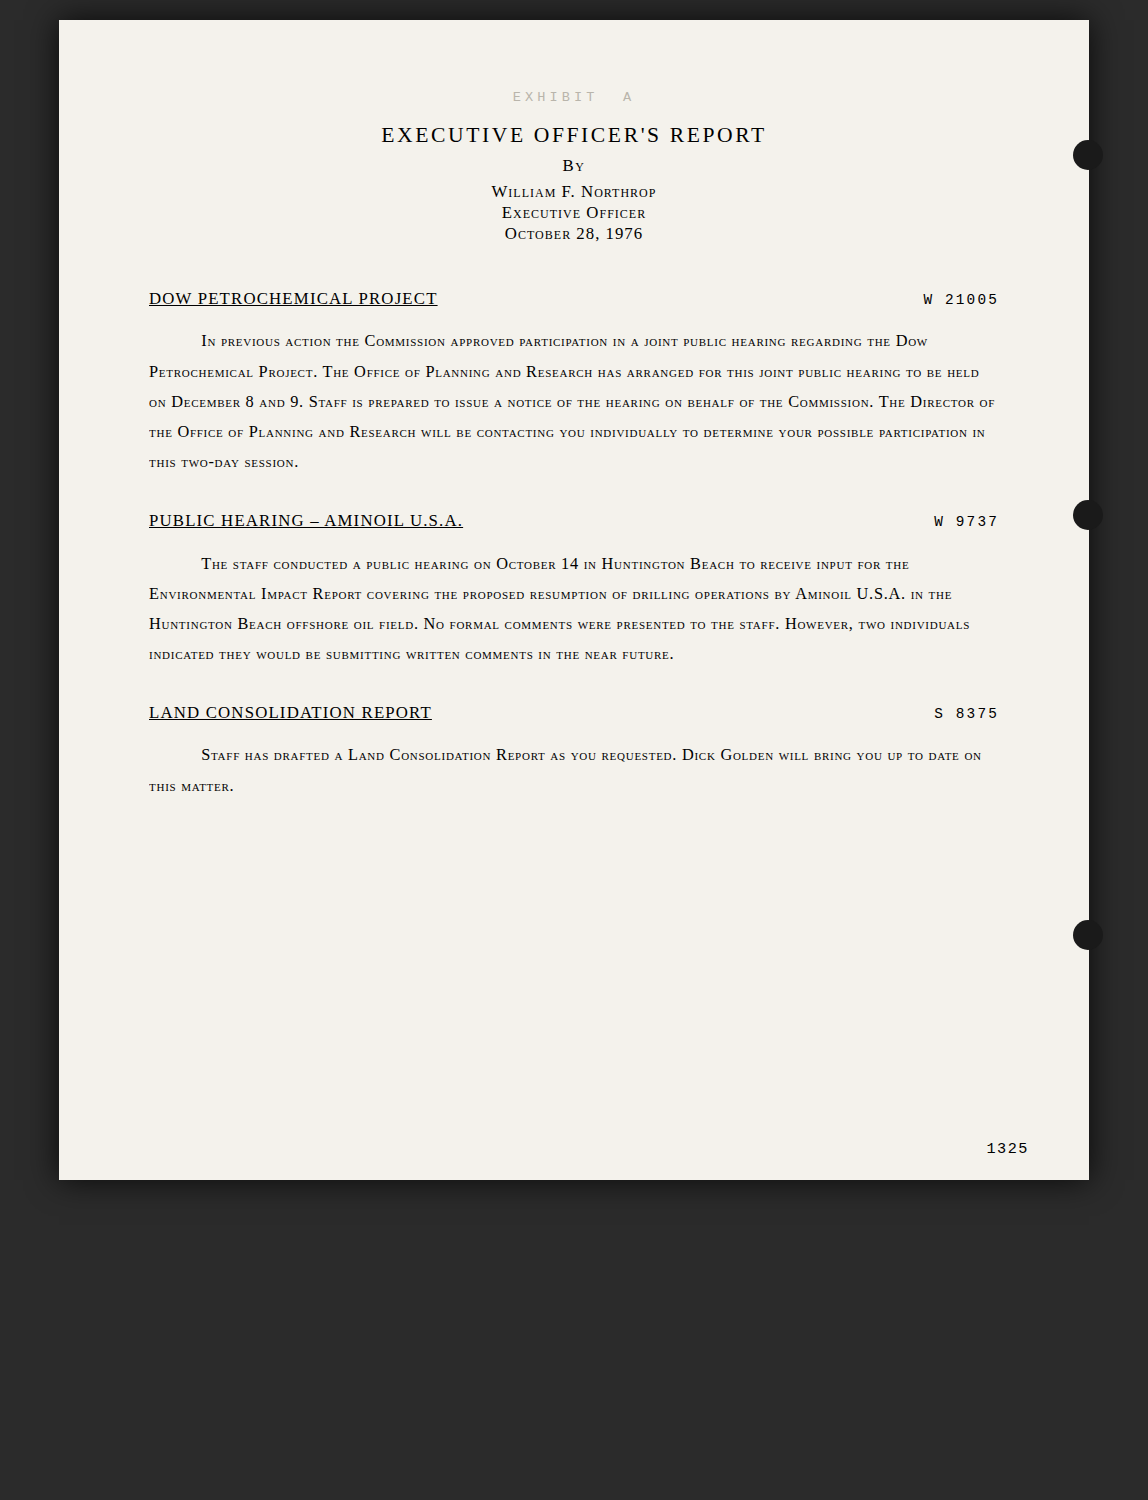EXHIBIT A
Executive Officer's Report
By
William F. Northrop
Executive Officer
October 28, 1976
Dow Petrochemical Project W 21005
In previous action the Commission approved participation in a joint public hearing regarding the Dow Petrochemical Project. The Office of Planning and Research has arranged for this joint public hearing to be held on December 8 and 9. Staff is prepared to issue a notice of the hearing on behalf of the Commission. The Director of the Office of Planning and Research will be contacting you individually to determine your possible participation in this two-day session.
Public Hearing – Aminoil U.S.A. W 9737
The staff conducted a public hearing on October 14 in Huntington Beach to receive input for the Environmental Impact Report covering the proposed resumption of drilling operations by Aminoil U.S.A. in the Huntington Beach offshore oil field. No formal comments were presented to the staff. However, two individuals indicated they would be submitting written comments in the near future.
Land Consolidation Report S 8375
Staff has drafted a Land Consolidation Report as you requested. Dick Golden will bring you up to date on this matter.
1325